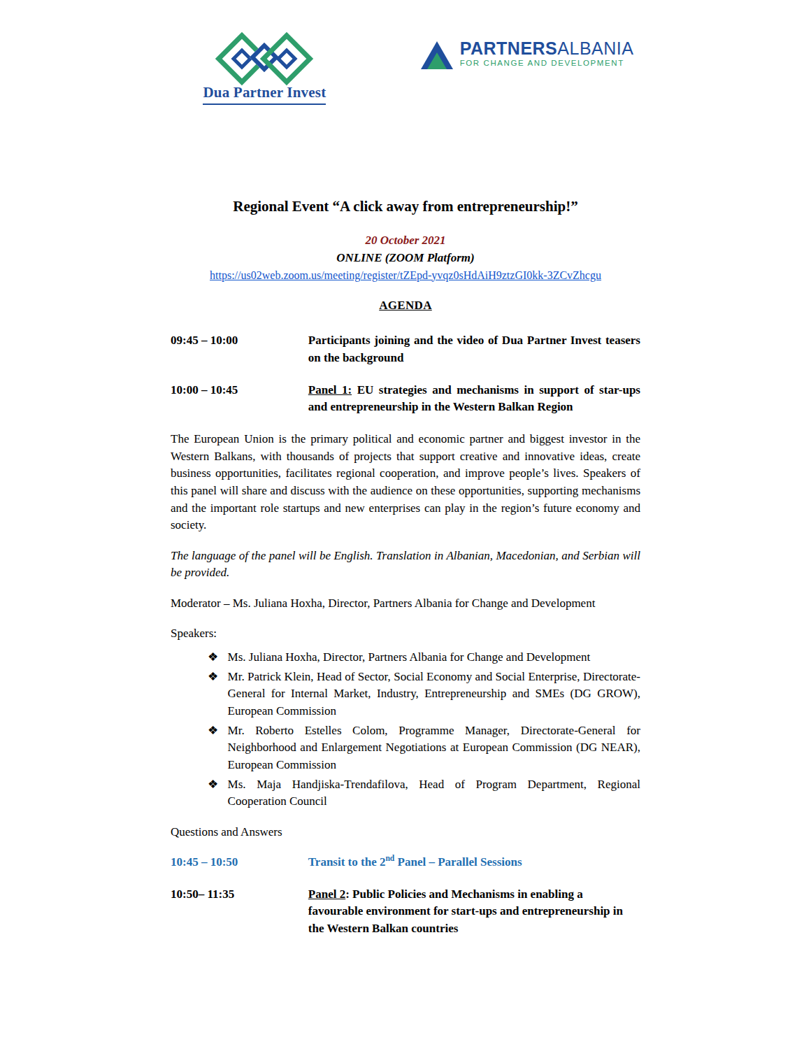Dua Partner Invest
PARTNERS ALBANIA
FOR CHANGE AND DEVELOPMENT
Regional Event “A click away from entrepreneurship!”
20 October 2021 ONLINE (ZOOM Platform) https://us02web.zoom.us/meeting/register/tZEpd-yvqz0sHdAiH9ztzGI0kk-3ZCvZhcgu
AGENDA
09:45 – 10:00
Participants joining and the video of Dua Partner Invest teasers on the background
10:00 – 10:45
Panel 1: EU strategies and mechanisms in support of star-ups and entrepreneurship in the Western Balkan Region
The European Union is the primary political and economic partner and biggest investor in the Western Balkans, with thousands of projects that support creative and innovative ideas, create business opportunities, facilitates regional cooperation, and improve people’s lives. Speakers of this panel will share and discuss with the audience on these opportunities, supporting mechanisms and the important role startups and new enterprises can play in the region’s future economy and society.
The language of the panel will be English. Translation in Albanian, Macedonian, and Serbian will be provided.
Moderator – Ms. Juliana Hoxha, Director, Partners Albania for Change and Development
Speakers:
Ms. Juliana Hoxha, Director, Partners Albania for Change and Development
Mr. Patrick Klein, Head of Sector, Social Economy and Social Enterprise, Directorate-General for Internal Market, Industry, Entrepreneurship and SMEs (DG GROW), European Commission
Mr. Roberto Estelles Colom, Programme Manager, Directorate-General for Neighborhood and Enlargement Negotiations at European Commission (DG NEAR), European Commission
Ms. Maja Handjiska-Trendafilova, Head of Program Department, Regional Cooperation Council
Questions and Answers
10:45 – 10:50
Transit to the 2nd Panel – Parallel Sessions
10:50– 11:35
Panel 2: Public Policies and Mechanisms in enabling a favourable environment for start-ups and entrepreneurship in the Western Balkan countries